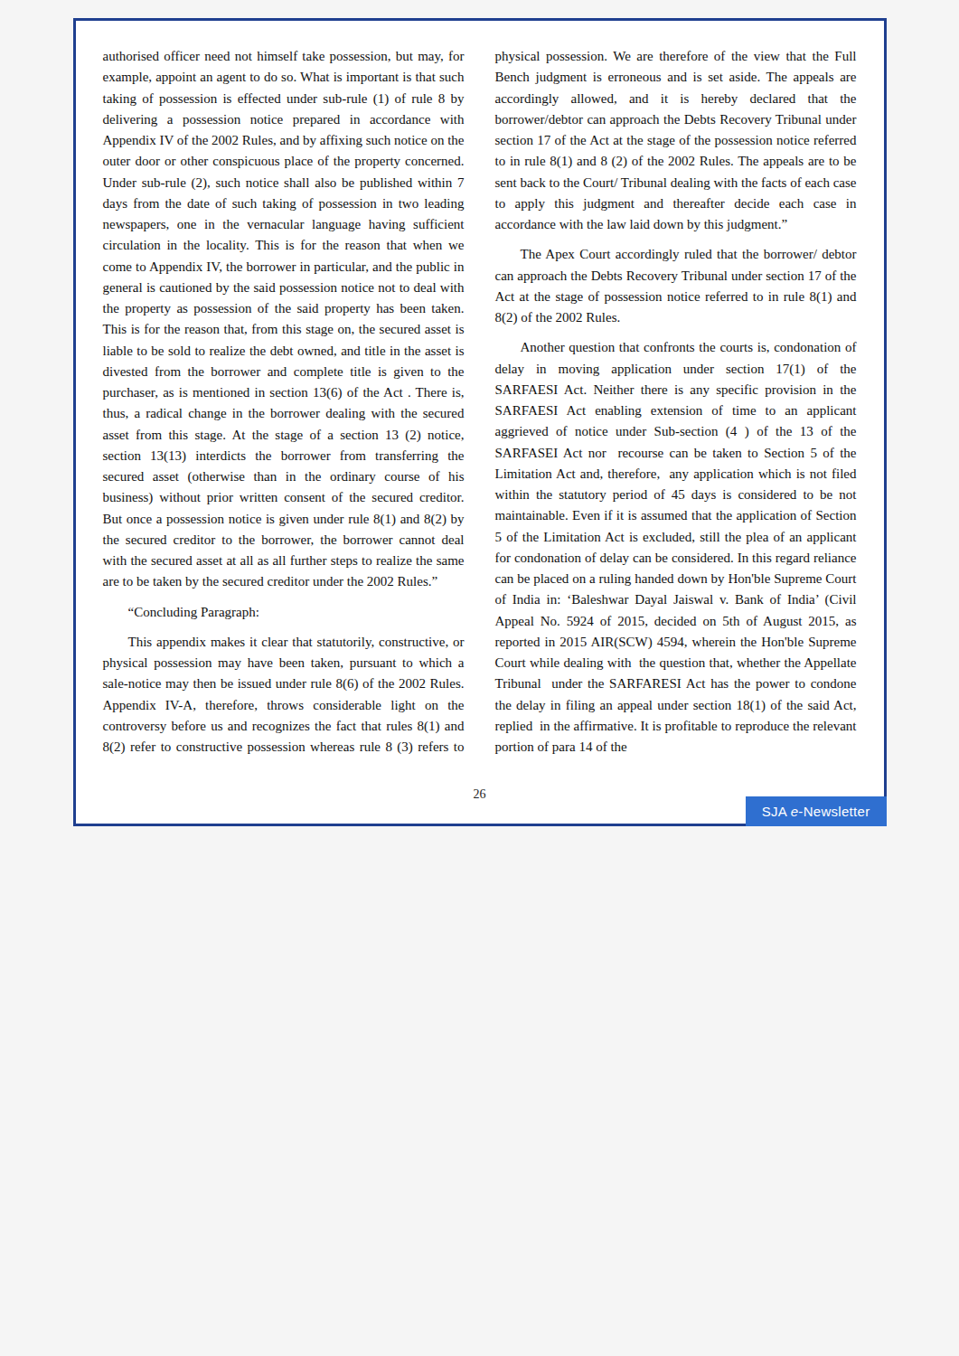authorised officer need not himself take possession, but may, for example, appoint an agent to do so. What is important is that such taking of possession is effected under sub-rule (1) of rule 8 by delivering a possession notice prepared in accordance with Appendix IV of the 2002 Rules, and by affixing such notice on the outer door or other conspicuous place of the property concerned. Under sub-rule (2), such notice shall also be published within 7 days from the date of such taking of possession in two leading newspapers, one in the vernacular language having sufficient circulation in the locality. This is for the reason that when we come to Appendix IV, the borrower in particular, and the public in general is cautioned by the said possession notice not to deal with the property as possession of the said property has been taken. This is for the reason that, from this stage on, the secured asset is liable to be sold to realize the debt owned, and title in the asset is divested from the borrower and complete title is given to the purchaser, as is mentioned in section 13(6) of the Act . There is, thus, a radical change in the borrower dealing with the secured asset from this stage. At the stage of a section 13 (2) notice, section 13(13) interdicts the borrower from transferring the secured asset (otherwise than in the ordinary course of his business) without prior written consent of the secured creditor. But once a possession notice is given under rule 8(1) and 8(2) by the secured creditor to the borrower, the borrower cannot deal with the secured asset at all as all further steps to realize the same are to be taken by the secured creditor under the 2002 Rules.”
“Concluding Paragraph:
This appendix makes it clear that statutorily, constructive, or physical possession may have been taken, pursuant to which a sale-notice may then be issued under rule 8(6) of the 2002 Rules. Appendix IV-A, therefore, throws considerable light on the controversy before us and recognizes the fact that rules 8(1) and 8(2) refer to constructive possession whereas rule 8 (3) refers to physical possession. We are therefore of the view that the Full Bench judgment is erroneous and is set aside. The appeals are accordingly allowed, and it is hereby declared that the borrower/debtor can approach the Debts Recovery Tribunal under section 17 of the Act at the stage of the possession notice referred to in rule 8(1) and 8 (2) of the 2002 Rules. The appeals are to be sent back to the Court/ Tribunal dealing with the facts of each case to apply this judgment and thereafter decide each case in accordance with the law laid down by this judgment.”
The Apex Court accordingly ruled that the borrower/ debtor can approach the Debts Recovery Tribunal under section 17 of the Act at the stage of possession notice referred to in rule 8(1) and 8(2) of the 2002 Rules.
Another question that confronts the courts is, condonation of delay in moving application under section 17(1) of the SARFAESI Act. Neither there is any specific provision in the SARFAESI Act enabling extension of time to an applicant aggrieved of notice under Sub-section (4 ) of the 13 of the SARFASEI Act nor recourse can be taken to Section 5 of the Limitation Act and, therefore, any application which is not filed within the statutory period of 45 days is considered to be not maintainable. Even if it is assumed that the application of Section 5 of the Limitation Act is excluded, still the plea of an applicant for condonation of delay can be considered. In this regard reliance can be placed on a ruling handed down by Hon'ble Supreme Court of India in: ‘Baleshwar Dayal Jaiswal v. Bank of India’ (Civil Appeal No. 5924 of 2015, decided on 5th of August 2015, as reported in 2015 AIR(SCW) 4594, wherein the Hon'ble Supreme Court while dealing with the question that, whether the Appellate Tribunal under the SARFARESI Act has the power to condone the delay in filing an appeal under section 18(1) of the said Act, replied in the affirmative. It is profitable to reproduce the relevant portion of para 14 of the
26
SJA e-Newsletter